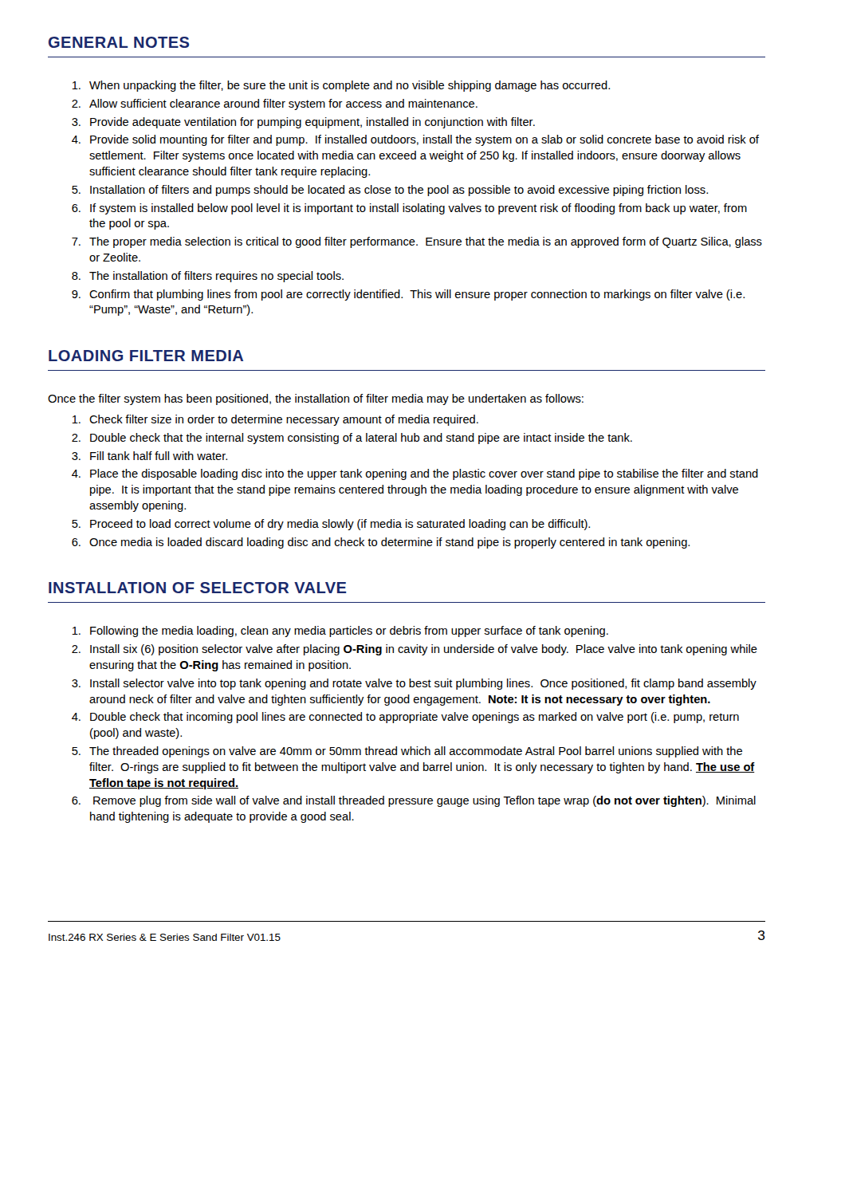GENERAL NOTES
When unpacking the filter, be sure the unit is complete and no visible shipping damage has occurred.
Allow sufficient clearance around filter system for access and maintenance.
Provide adequate ventilation for pumping equipment, installed in conjunction with filter.
Provide solid mounting for filter and pump. If installed outdoors, install the system on a slab or solid concrete base to avoid risk of settlement. Filter systems once located with media can exceed a weight of 250 kg. If installed indoors, ensure doorway allows sufficient clearance should filter tank require replacing.
Installation of filters and pumps should be located as close to the pool as possible to avoid excessive piping friction loss.
If system is installed below pool level it is important to install isolating valves to prevent risk of flooding from back up water, from the pool or spa.
The proper media selection is critical to good filter performance. Ensure that the media is an approved form of Quartz Silica, glass or Zeolite.
The installation of filters requires no special tools.
Confirm that plumbing lines from pool are correctly identified. This will ensure proper connection to markings on filter valve (i.e. “Pump”, “Waste”, and “Return”).
LOADING FILTER MEDIA
Once the filter system has been positioned, the installation of filter media may be undertaken as follows:
Check filter size in order to determine necessary amount of media required.
Double check that the internal system consisting of a lateral hub and stand pipe are intact inside the tank.
Fill tank half full with water.
Place the disposable loading disc into the upper tank opening and the plastic cover over stand pipe to stabilise the filter and stand pipe. It is important that the stand pipe remains centered through the media loading procedure to ensure alignment with valve assembly opening.
Proceed to load correct volume of dry media slowly (if media is saturated loading can be difficult).
Once media is loaded discard loading disc and check to determine if stand pipe is properly centered in tank opening.
INSTALLATION OF SELECTOR VALVE
Following the media loading, clean any media particles or debris from upper surface of tank opening.
Install six (6) position selector valve after placing O-Ring in cavity in underside of valve body. Place valve into tank opening while ensuring that the O-Ring has remained in position.
Install selector valve into top tank opening and rotate valve to best suit plumbing lines. Once positioned, fit clamp band assembly around neck of filter and valve and tighten sufficiently for good engagement. Note: It is not necessary to over tighten.
Double check that incoming pool lines are connected to appropriate valve openings as marked on valve port (i.e. pump, return (pool) and waste).
The threaded openings on valve are 40mm or 50mm thread which all accommodate Astral Pool barrel unions supplied with the filter. O-rings are supplied to fit between the multiport valve and barrel union. It is only necessary to tighten by hand. The use of Teflon tape is not required.
Remove plug from side wall of valve and install threaded pressure gauge using Teflon tape wrap (do not over tighten). Minimal hand tightening is adequate to provide a good seal.
Inst.246 RX Series & E Series Sand Filter V01.15 3